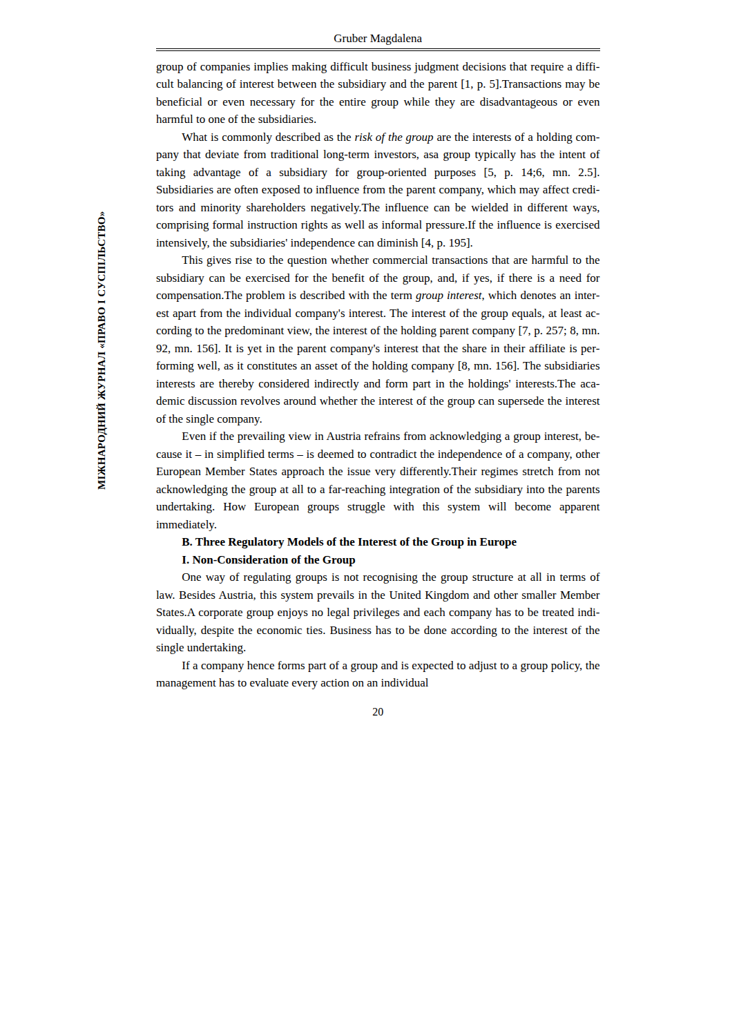МІЖНАРОДНИЙ ЖУРНАЛ «ПРАВО І СУСПІЛЬСТВО»
Gruber Magdalena
group of companies implies making difficult business judgment decisions that require a difficult balancing of interest between the subsidiary and the parent [1, p. 5].Transactions may be beneficial or even necessary for the entire group while they are disadvantageous or even harmful to one of the subsidiaries.
What is commonly described as the risk of the group are the interests of a holding company that deviate from traditional long-term investors, asa group typically has the intent of taking advantage of a subsidiary for group-oriented purposes [5, p. 14;6, mn. 2.5]. Subsidiaries are often exposed to influence from the parent company, which may affect creditors and minority shareholders negatively.The influence can be wielded in different ways, comprising formal instruction rights as well as informal pressure.If the influence is exercised intensively, the subsidiaries' independence can diminish [4, p. 195].
This gives rise to the question whether commercial transactions that are harmful to the subsidiary can be exercised for the benefit of the group, and, if yes, if there is a need for compensation.The problem is described with the term group interest, which denotes an interest apart from the individual company's interest. The interest of the group equals, at least according to the predominant view, the interest of the holding parent company [7, p. 257; 8, mn. 92, mn. 156]. It is yet in the parent company's interest that the share in their affiliate is performing well, as it constitutes an asset of the holding company [8, mn. 156]. The subsidiaries interests are thereby considered indirectly and form part in the holdings' interests.The academic discussion revolves around whether the interest of the group can supersede the interest of the single company.
Even if the prevailing view in Austria refrains from acknowledging a group interest, because it – in simplified terms – is deemed to contradict the independence of a company, other European Member States approach the issue very differently.Their regimes stretch from not acknowledging the group at all to a far-reaching integration of the subsidiary into the parents undertaking. How European groups struggle with this system will become apparent immediately.
B. Three Regulatory Models of the Interest of the Group in Europe
I. Non-Consideration of the Group
One way of regulating groups is not recognising the group structure at all in terms of law. Besides Austria, this system prevails in the United Kingdom and other smaller Member States.A corporate group enjoys no legal privileges and each company has to be treated individually, despite the economic ties. Business has to be done according to the interest of the single undertaking.
If a company hence forms part of a group and is expected to adjust to a group policy, the management has to evaluate every action on an individual
20